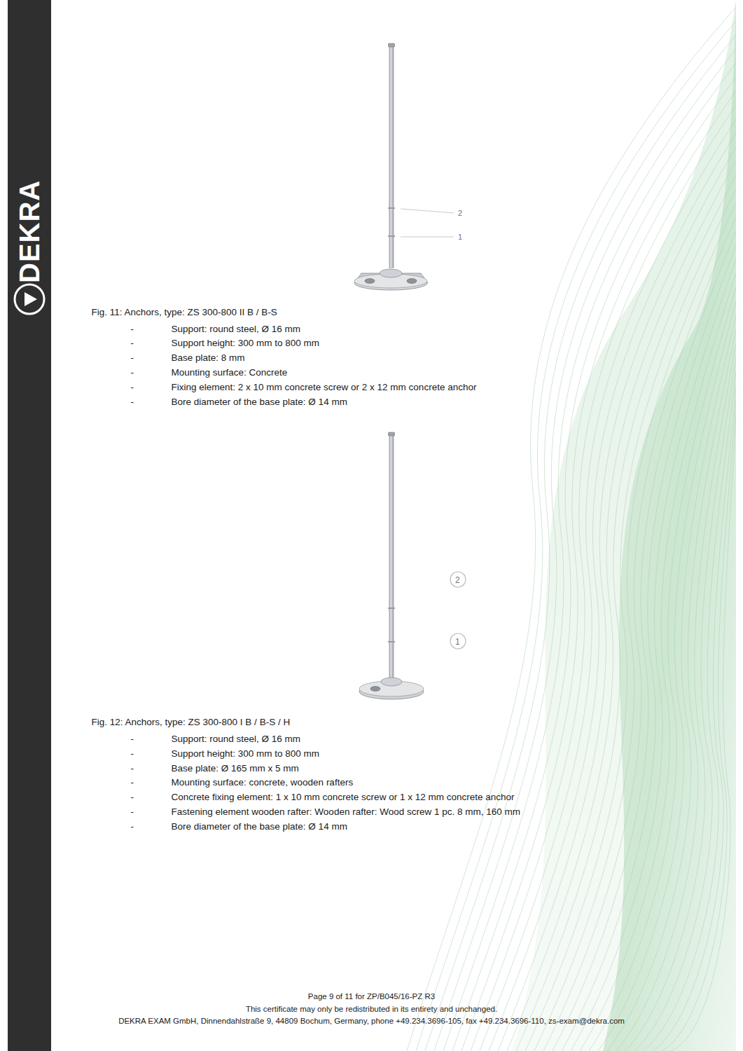DEKRA
2 1
Fig. 11: Anchors, type: ZS 300-800 II B / B-S
Support: round steel, Ø 16 mm
Support height: 300 mm to 800 mm
Base plate: 8 mm
Mounting surface: Concrete
Fixing element: 2 x 10 mm concrete screw or 2 x 12 mm concrete anchor
Bore diameter of the base plate: Ø 14 mm
2 1
Fig. 12: Anchors, type: ZS 300-800 I B / B-S / H
Support: round steel, Ø 16 mm
Support height: 300 mm to 800 mm
Base plate: Ø 165 mm x 5 mm
Mounting surface: concrete, wooden rafters
Concrete fixing element: 1 x 10 mm concrete screw or 1 x 12 mm concrete anchor
Fastening element wooden rafter: Wooden rafter: Wood screw 1 pc. 8 mm, 160 mm
Bore diameter of the base plate: Ø 14 mm
Page 9 of 11 for ZP/B045/16-PZ R3
This certificate may only be redistributed in its entirety and unchanged.
DEKRA EXAM GmbH, Dinnendahlstraße 9, 44809 Bochum, Germany, phone +49.234.3696-105, fax +49.234.3696-110, zs-exam@dekra.com